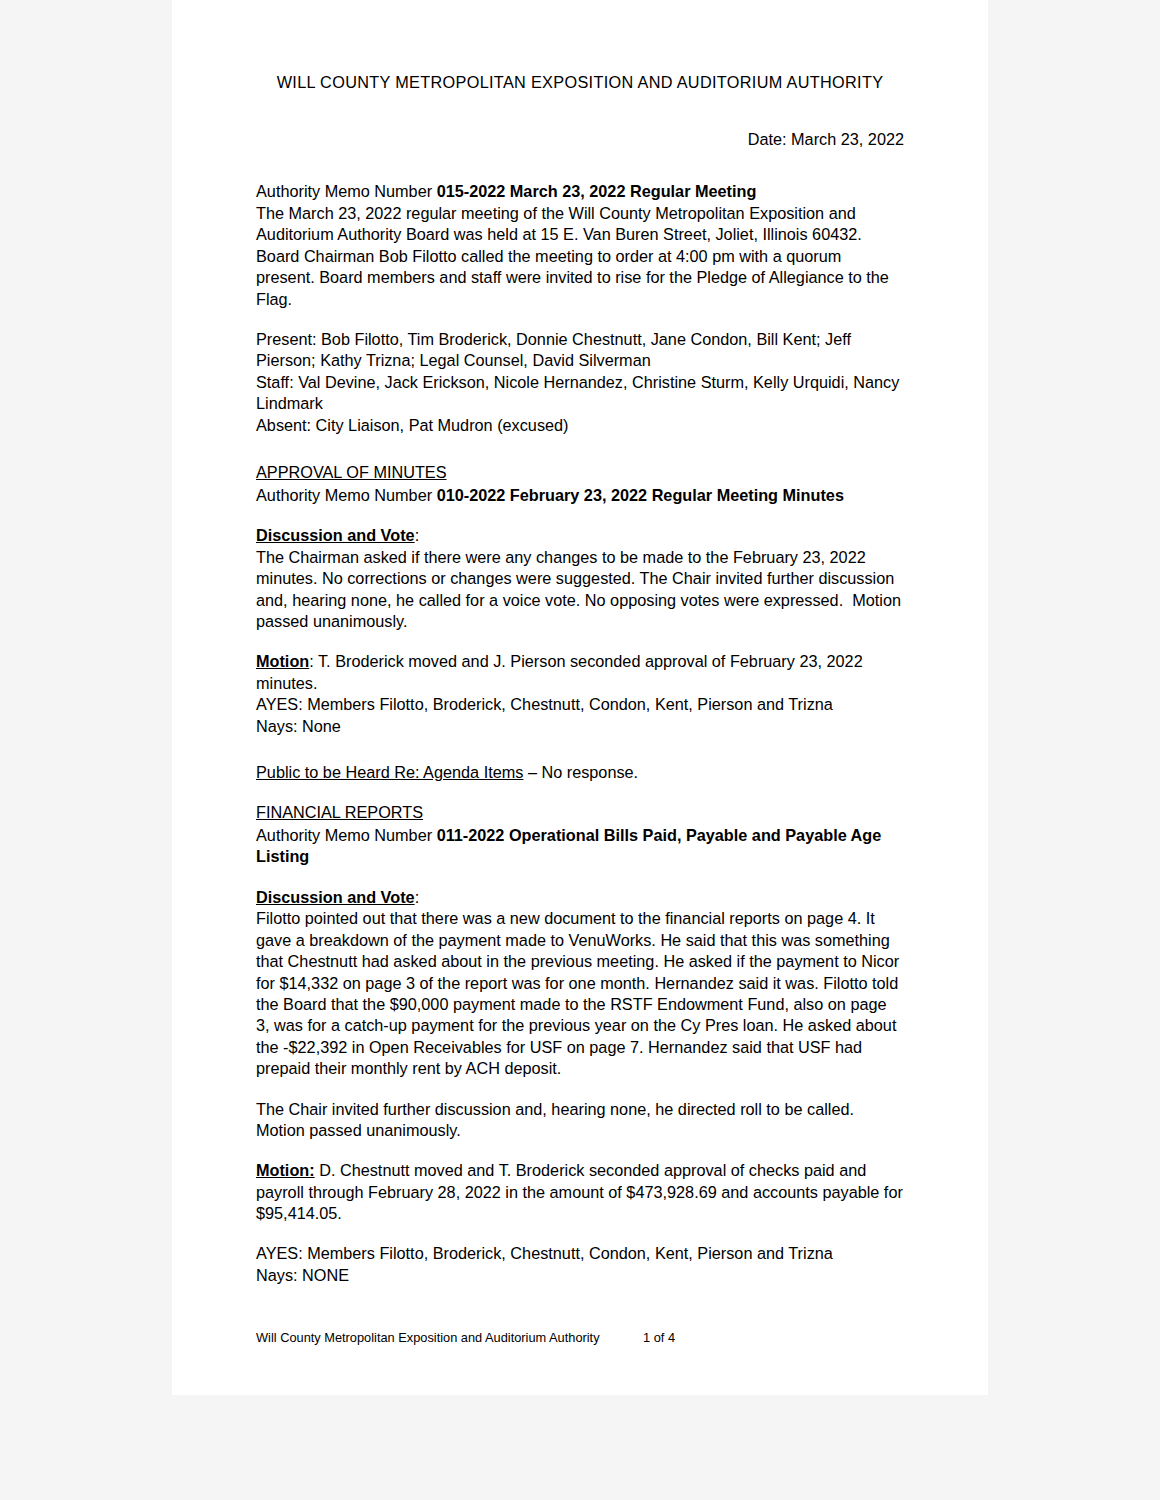WILL COUNTY METROPOLITAN EXPOSITION AND AUDITORIUM AUTHORITY
Date: March 23, 2022
Authority Memo Number 015-2022 March 23, 2022 Regular Meeting
The March 23, 2022 regular meeting of the Will County Metropolitan Exposition and Auditorium Authority Board was held at 15 E. Van Buren Street, Joliet, Illinois 60432. Board Chairman Bob Filotto called the meeting to order at 4:00 pm with a quorum present. Board members and staff were invited to rise for the Pledge of Allegiance to the Flag.
Present: Bob Filotto, Tim Broderick, Donnie Chestnutt, Jane Condon, Bill Kent; Jeff Pierson; Kathy Trizna; Legal Counsel, David Silverman
Staff: Val Devine, Jack Erickson, Nicole Hernandez, Christine Sturm, Kelly Urquidi, Nancy Lindmark
Absent: City Liaison, Pat Mudron (excused)
APPROVAL OF MINUTES
Authority Memo Number 010-2022 February 23, 2022 Regular Meeting Minutes
Discussion and Vote:
The Chairman asked if there were any changes to be made to the February 23, 2022 minutes. No corrections or changes were suggested. The Chair invited further discussion and, hearing none, he called for a voice vote. No opposing votes were expressed. Motion passed unanimously.
Motion: T. Broderick moved and J. Pierson seconded approval of February 23, 2022 minutes.
AYES: Members Filotto, Broderick, Chestnutt, Condon, Kent, Pierson and Trizna
Nays: None
Public to be Heard Re: Agenda Items – No response.
FINANCIAL REPORTS
Authority Memo Number 011-2022 Operational Bills Paid, Payable and Payable Age Listing
Discussion and Vote:
Filotto pointed out that there was a new document to the financial reports on page 4. It gave a breakdown of the payment made to VenuWorks. He said that this was something that Chestnutt had asked about in the previous meeting. He asked if the payment to Nicor for $14,332 on page 3 of the report was for one month. Hernandez said it was. Filotto told the Board that the $90,000 payment made to the RSTF Endowment Fund, also on page 3, was for a catch-up payment for the previous year on the Cy Pres loan. He asked about the -$22,392 in Open Receivables for USF on page 7. Hernandez said that USF had prepaid their monthly rent by ACH deposit.
The Chair invited further discussion and, hearing none, he directed roll to be called. Motion passed unanimously.
Motion: D. Chestnutt moved and T. Broderick seconded approval of checks paid and payroll through February 28, 2022 in the amount of $473,928.69 and accounts payable for $95,414.05.
AYES: Members Filotto, Broderick, Chestnutt, Condon, Kent, Pierson and Trizna
Nays: NONE
Will County Metropolitan Exposition and Auditorium Authority 1 of 4